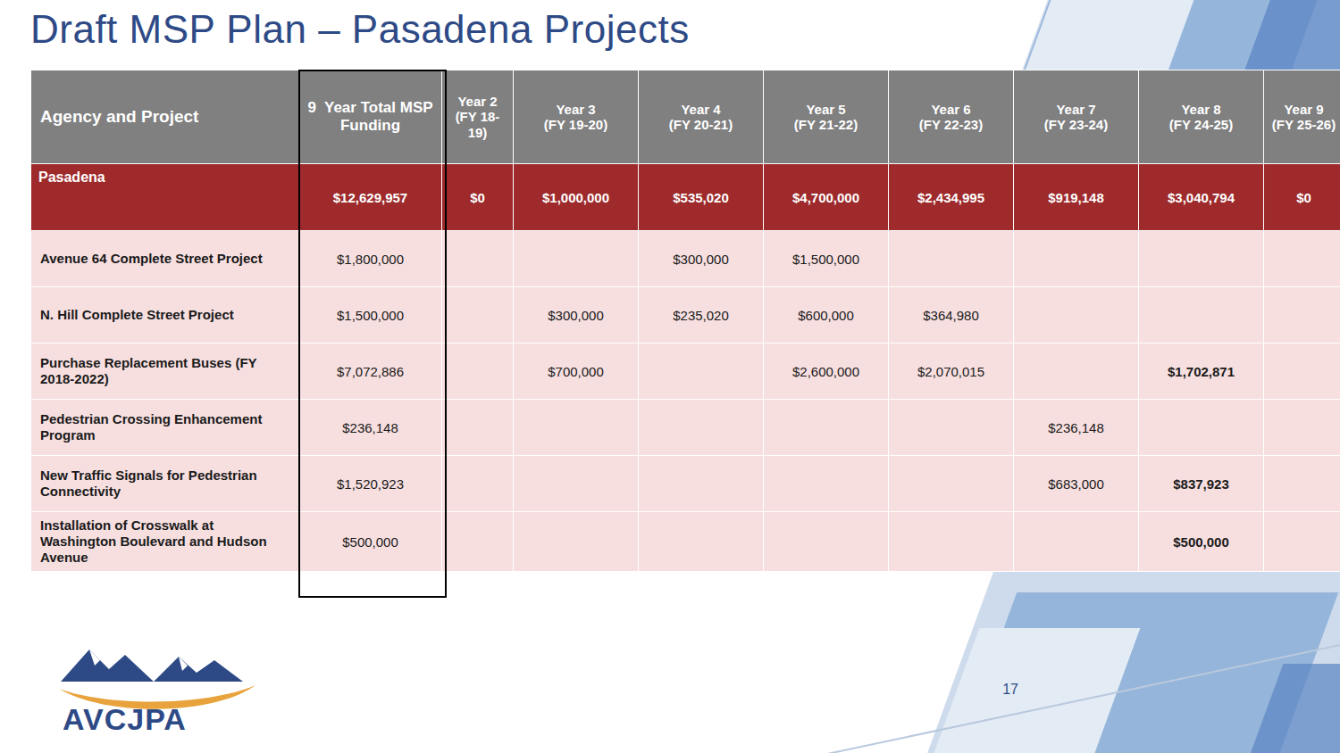Draft MSP Plan – Pasadena Projects
| Agency and Project | 9 Year Total MSP Funding | Year 2 (FY 18-19) | Year 3 (FY 19-20) | Year 4 (FY 20-21) | Year 5 (FY 21-22) | Year 6 (FY 22-23) | Year 7 (FY 23-24) | Year 8 (FY 24-25) | Year 9 (FY 25-26) |
| --- | --- | --- | --- | --- | --- | --- | --- | --- | --- |
| Pasadena | $12,629,957 | $0 | $1,000,000 | $535,020 | $4,700,000 | $2,434,995 | $919,148 | $3,040,794 | $0 |
| Avenue 64 Complete Street Project | $1,800,000 | | | $300,000 | $1,500,000 | | | | |
| N. Hill Complete Street Project | $1,500,000 | | $300,000 | $235,020 | $600,000 | $364,980 | | | |
| Purchase Replacement Buses (FY 2018-2022) | $7,072,886 | | $700,000 | | $2,600,000 | $2,070,015 | | $1,702,871 | |
| Pedestrian Crossing Enhancement Program | $236,148 | | | | | | $236,148 | | |
| New Traffic Signals for Pedestrian Connectivity | $1,520,923 | | | | | | $683,000 | $837,923 | |
| Installation of Crosswalk at Washington Boulevard and Hudson Avenue | $500,000 | | | | | | | $500,000 | |
17
AVCJPA